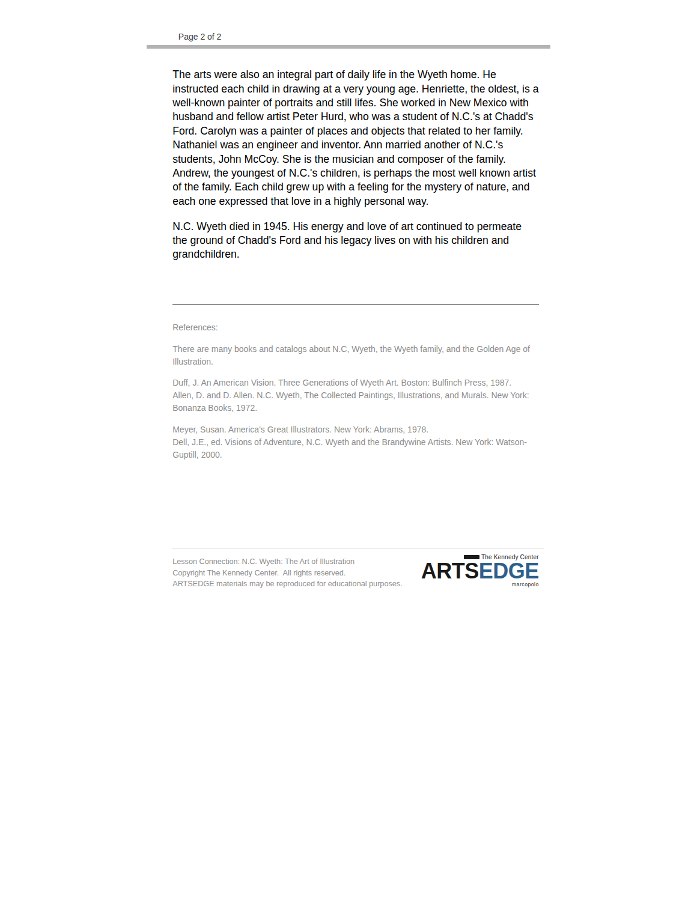Page 2 of 2
The arts were also an integral part of daily life in the Wyeth home. He instructed each child in drawing at a very young age. Henriette, the oldest, is a well-known painter of portraits and still lifes. She worked in New Mexico with husband and fellow artist Peter Hurd, who was a student of N.C.'s at Chadd's Ford. Carolyn was a painter of places and objects that related to her family. Nathaniel was an engineer and inventor. Ann married another of N.C.'s students, John McCoy. She is the musician and composer of the family. Andrew, the youngest of N.C.'s children, is perhaps the most well known artist of the family. Each child grew up with a feeling for the mystery of nature, and each one expressed that love in a highly personal way.
N.C. Wyeth died in 1945. His energy and love of art continued to permeate the ground of Chadd's Ford and his legacy lives on with his children and grandchildren.
References:
There are many books and catalogs about N.C, Wyeth, the Wyeth family, and the Golden Age of Illustration.
Duff, J. An American Vision. Three Generations of Wyeth Art. Boston: Bulfinch Press, 1987.
Allen, D. and D. Allen. N.C. Wyeth, The Collected Paintings, Illustrations, and Murals. New York: Bonanza Books, 1972.
Meyer, Susan. America's Great Illustrators. New York: Abrams, 1978.
Dell, J.E., ed. Visions of Adventure, N.C. Wyeth and the Brandywine Artists. New York: Watson-Guptill, 2000.
Lesson Connection: N.C. Wyeth: The Art of Illustration
Copyright The Kennedy Center. All rights reserved.
ARTSEDGE materials may be reproduced for educational purposes.
The Kennedy Center
ARTSEDGE
marcopolo